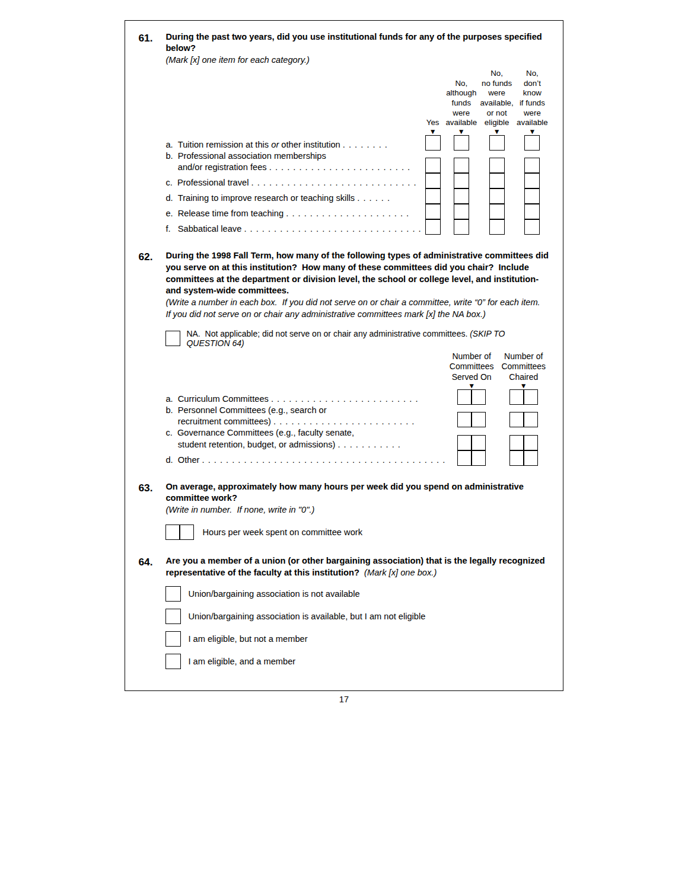61.
During the past two years, did you use institutional funds for any of the purposes specified below?
(Mark [x] one item for each category.)
| | Yes | No, although funds were available | No, no funds were available, or not eligible | No, don’t know if funds were available |
| | ▼ | ▼ | ▼ | ▼ |
| a. Tuition remission at this or other institution . . . . . . . . | | | | |
| b. Professional association memberships and/or registration fees . . . . . . . . . . . . . . . . . . . . . . . . | | | | |
| c. Professional travel . . . . . . . . . . . . . . . . . . . . . . . . . . . . | | | | |
| d. Training to improve research or teaching skills . . . . . . | | | | |
| e. Release time from teaching . . . . . . . . . . . . . . . . . . . . . | | | | |
| f. Sabbatical leave . . . . . . . . . . . . . . . . . . . . . . . . . . . . . . | | | | |
62.
During the 1998 Fall Term, how many of the following types of administrative committees did you serve on at this institution? How many of these committees did you chair? Include committees at the department or division level, the school or college level, and institution- and system-wide committees.
(Write a number in each box. If you did not serve on or chair a committee, write “0” for each item. If you did not serve on or chair any administrative committees mark [x] the NA box.)
NA. Not applicable; did not serve on or chair any administrative committees. (SKIP TO QUESTION 64)
| | Number of Committees Served On | Number of Committees Chaired |
| | ▼ | ▼ |
| a. Curriculum Committees . . . . . . . . . . . . . . . . . . . . . . . . . | | |
| b. Personnel Committees (e.g., search or recruitment committees) . . . . . . . . . . . . . . . . . . . . . . . . | | |
| c. Governance Committees (e.g., faculty senate, student retention, budget, or admissions) . . . . . . . . . . . | | |
| d. Other . . . . . . . . . . . . . . . . . . . . . . . . . . . . . . . . . . . . . . . . . | | |
63.
On average, approximately how many hours per week did you spend on administrative committee work?
(Write in number. If none, write in "0".)
Hours per week spent on committee work
64.
Are you a member of a union (or other bargaining association) that is the legally recognized representative of the faculty at this institution? (Mark [x] one box.)
Union/bargaining association is not available
Union/bargaining association is available, but I am not eligible
I am eligible, but not a member
I am eligible, and a member
17